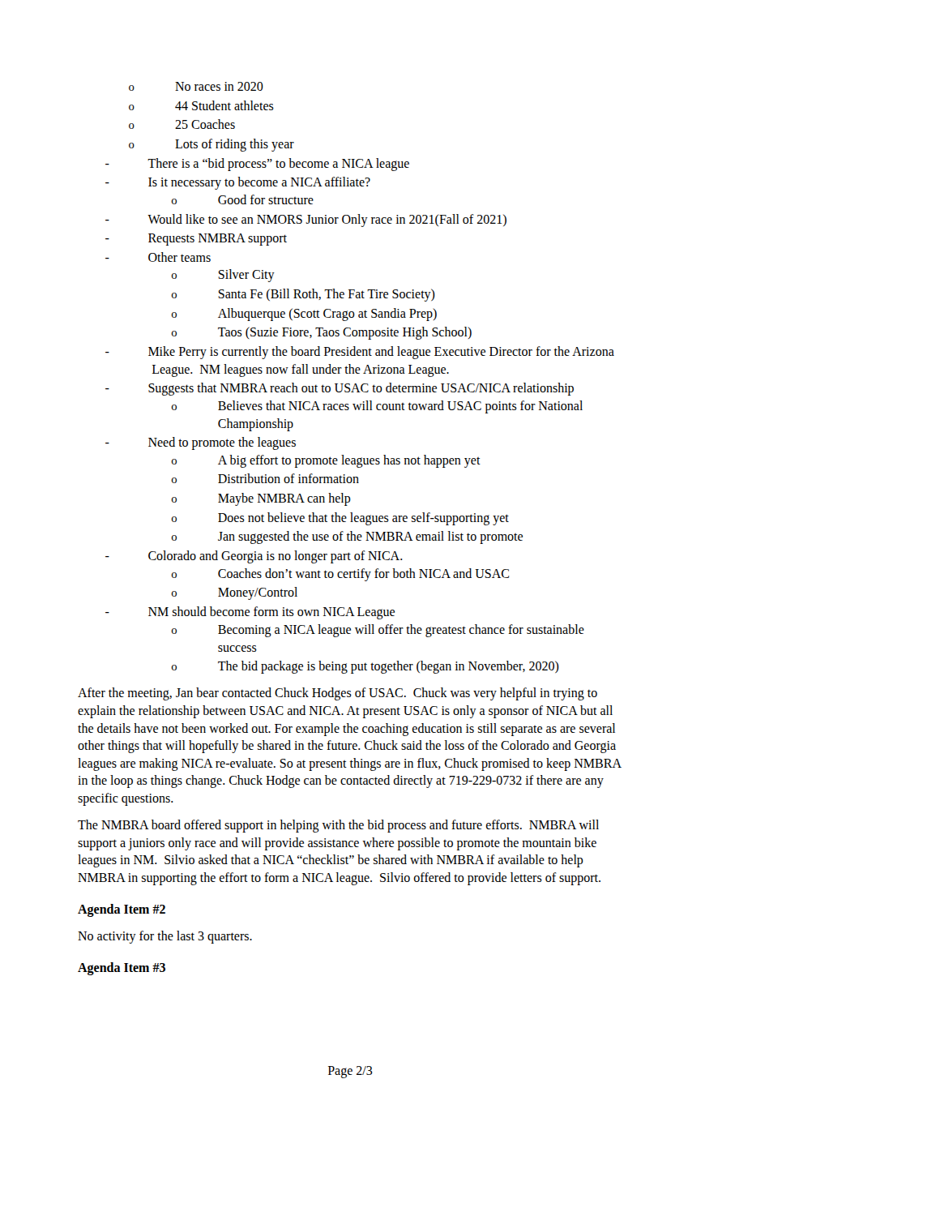No races in 2020
44 Student athletes
25 Coaches
Lots of riding this year
There is a “bid process” to become a NICA league
Is it necessary to become a NICA affiliate?
Good for structure
Would like to see an NMORS Junior Only race in 2021(Fall of 2021)
Requests NMBRA support
Other teams
Silver City
Santa Fe (Bill Roth, The Fat Tire Society)
Albuquerque (Scott Crago at Sandia Prep)
Taos (Suzie Fiore, Taos Composite High School)
Mike Perry is currently the board President and league Executive Director for the Arizona League. NM leagues now fall under the Arizona League.
Suggests that NMBRA reach out to USAC to determine USAC/NICA relationship
Believes that NICA races will count toward USAC points for National Championship
Need to promote the leagues
A big effort to promote leagues has not happen yet
Distribution of information
Maybe NMBRA can help
Does not believe that the leagues are self-supporting yet
Jan suggested the use of the NMBRA email list to promote
Colorado and Georgia is no longer part of NICA.
Coaches don’t want to certify for both NICA and USAC
Money/Control
NM should become form its own NICA League
Becoming a NICA league will offer the greatest chance for sustainable success
The bid package is being put together (began in November, 2020)
After the meeting, Jan bear contacted Chuck Hodges of USAC. Chuck was very helpful in trying to explain the relationship between USAC and NICA. At present USAC is only a sponsor of NICA but all the details have not been worked out. For example the coaching education is still separate as are several other things that will hopefully be shared in the future. Chuck said the loss of the Colorado and Georgia leagues are making NICA re-evaluate. So at present things are in flux, Chuck promised to keep NMBRA in the loop as things change. Chuck Hodge can be contacted directly at 719-229-0732 if there are any specific questions.
The NMBRA board offered support in helping with the bid process and future efforts. NMBRA will support a juniors only race and will provide assistance where possible to promote the mountain bike leagues in NM. Silvio asked that a NICA “checklist” be shared with NMBRA if available to help NMBRA in supporting the effort to form a NICA league. Silvio offered to provide letters of support.
Agenda Item #2
No activity for the last 3 quarters.
Agenda Item #3
Page 2/3